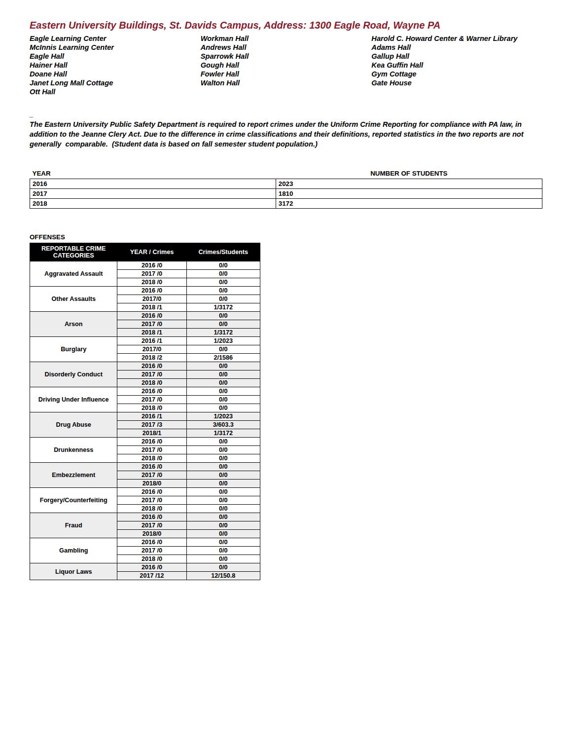Eastern University Buildings, St. Davids Campus, Address: 1300 Eagle Road, Wayne PA
| Eagle Learning Center | Workman Hall | Harold C. Howard Center & Warner Library |
| McInnis Learning Center | Andrews Hall | Adams Hall |
| Eagle Hall | Sparrowk Hall | Gallup Hall |
| Hainer Hall | Gough Hall | Kea Guffin Hall |
| Doane Hall | Fowler Hall | Gym Cottage |
| Janet Long Mall Cottage | Walton Hall | Gate House |
| Ott Hall | | |
_
The Eastern University Public Safety Department is required to report crimes under the Uniform Crime Reporting for compliance with PA law, in addition to the Jeanne Clery Act. Due to the difference in crime classifications and their definitions, reported statistics in the two reports are not generally comparable. (Student data is based on fall semester student population.)
| YEAR | NUMBER OF STUDENTS |
| --- | --- |
| 2016 | 2023 |
| 2017 | 1810 |
| 2018 | 3172 |
OFFENSES
| REPORTABLE CRIME CATEGORIES | YEAR / Crimes | Crimes/Students |
| --- | --- | --- |
| Aggravated Assault | 2016 /0 | 0/0 |
| 2017 /0 | 0/0 |
| 2018 /0 | 0/0 |
| Other Assaults | 2016 /0 | 0/0 |
| 2017/0 | 0/0 |
| 2018 /1 | 1/3172 |
| Arson | 2016 /0 | 0/0 |
| 2017 /0 | 0/0 |
| 2018 /1 | 1/3172 |
| Burglary | 2016 /1 | 1/2023 |
| 2017/0 | 0/0 |
| 2018 /2 | 2/1586 |
| Disorderly Conduct | 2016 /0 | 0/0 |
| 2017 /0 | 0/0 |
| 2018 /0 | 0/0 |
| Driving Under Influence | 2016 /0 | 0/0 |
| 2017 /0 | 0/0 |
| 2018 /0 | 0/0 |
| Drug Abuse | 2016 /1 | 1/2023 |
| 2017 /3 | 3/603.3 |
| 2018/1 | 1/3172 |
| Drunkenness | 2016 /0 | 0/0 |
| 2017 /0 | 0/0 |
| 2018 /0 | 0/0 |
| Embezzlement | 2016 /0 | 0/0 |
| 2017 /0 | 0/0 |
| 2018/0 | 0/0 |
| Forgery/Counterfeiting | 2016 /0 | 0/0 |
| 2017 /0 | 0/0 |
| 2018 /0 | 0/0 |
| Fraud | 2016 /0 | 0/0 |
| 2017 /0 | 0/0 |
| 2018/0 | 0/0 |
| Gambling | 2016 /0 | 0/0 |
| 2017 /0 | 0/0 |
| 2018 /0 | 0/0 |
| Liquor Laws | 2016 /0 | 0/0 |
| 2017 /12 | 12/150.8 |